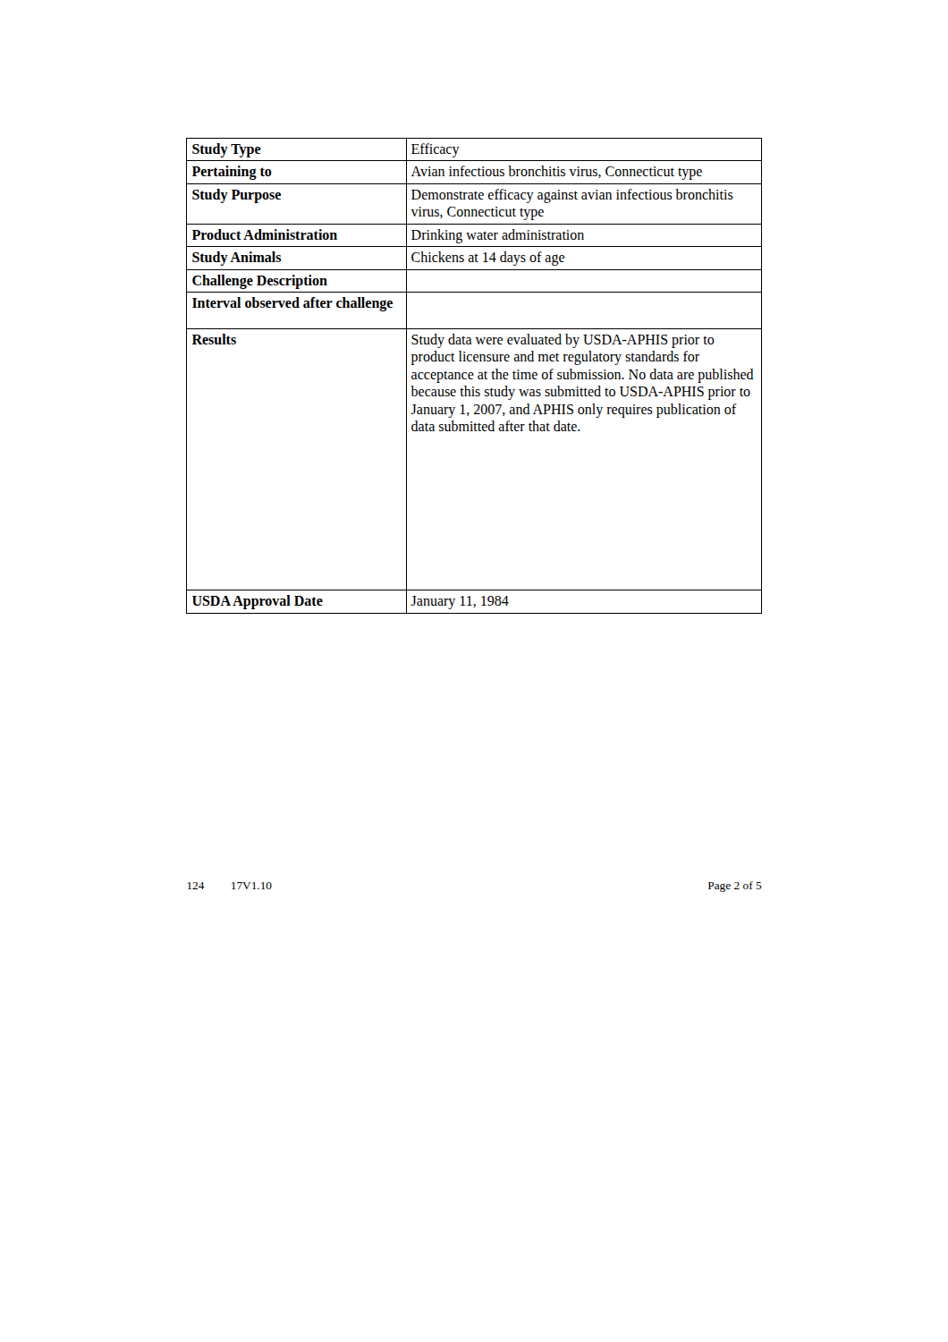| Study Type | Efficacy |
| Pertaining to | Avian infectious bronchitis virus, Connecticut type |
| Study Purpose | Demonstrate efficacy against avian infectious bronchitis virus, Connecticut type |
| Product Administration | Drinking water administration |
| Study Animals | Chickens at 14 days of age |
| Challenge Description | |
| Interval observed after challenge | |
| Results | Study data were evaluated by USDA-APHIS prior to product licensure and met regulatory standards for acceptance at the time of submission. No data are published because this study was submitted to USDA-APHIS prior to January 1, 2007, and APHIS only requires publication of data submitted after that date. |
| USDA Approval Date | January 11, 1984 |
12417V1.10
Page 2 of 5